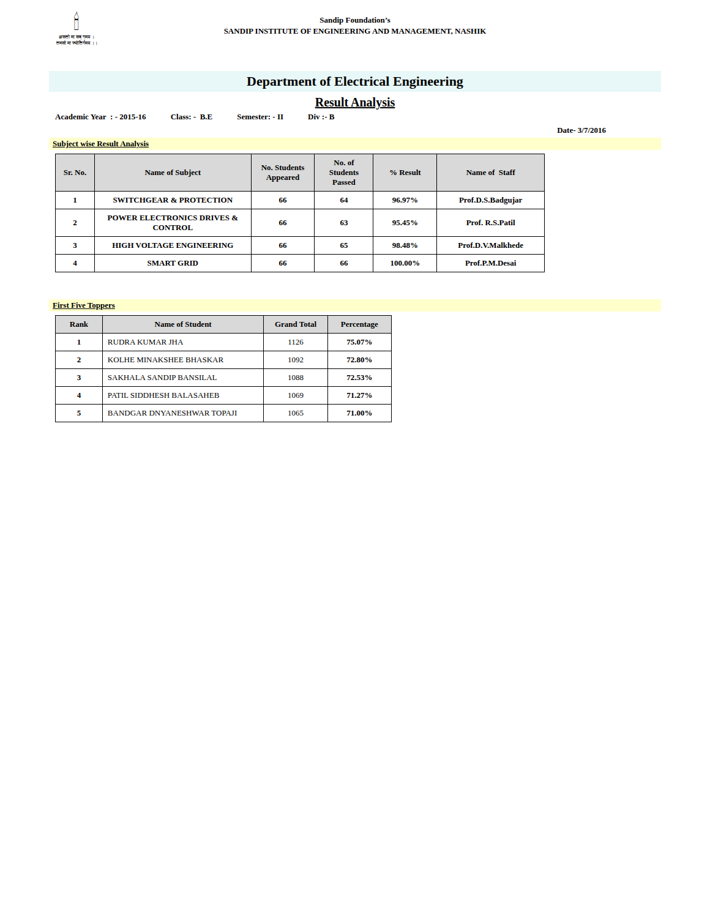🕯
असतो मा सद् गमय ।
तमसो मा ज्योतिर्गमय ।।
Sandip Foundation’s
SANDIP INSTITUTE OF ENGINEERING AND MANAGEMENT, NASHIK
Department of Electrical Engineering
Result Analysis
Academic Year : - 2015-16 Class: - B.E Semester: - II Div :- B
Date- 3/7/2016
Subject wise Result Analysis
| Sr. No. | Name of Subject | No. Students Appeared | No. of Students Passed | % Result | Name of Staff |
| --- | --- | --- | --- | --- | --- |
| 1 | SWITCHGEAR & PROTECTION | 66 | 64 | 96.97% | Prof.D.S.Badgujar |
| 2 | POWER ELECTRONICS DRIVES & CONTROL | 66 | 63 | 95.45% | Prof. R.S.Patil |
| 3 | HIGH VOLTAGE ENGINEERING | 66 | 65 | 98.48% | Prof.D.V.Malkhede |
| 4 | SMART GRID | 66 | 66 | 100.00% | Prof.P.M.Desai |
First Five Toppers
| Rank | Name of Student | Grand Total | Percentage |
| --- | --- | --- | --- |
| 1 | RUDRA KUMAR JHA | 1126 | 75.07% |
| 2 | KOLHE MINAKSHEE BHASKAR | 1092 | 72.80% |
| 3 | SAKHALA SANDIP BANSILAL | 1088 | 72.53% |
| 4 | PATIL SIDDHESH BALASAHEB | 1069 | 71.27% |
| 5 | BANDGAR DNYANESHWAR TOPAJI | 1065 | 71.00% |